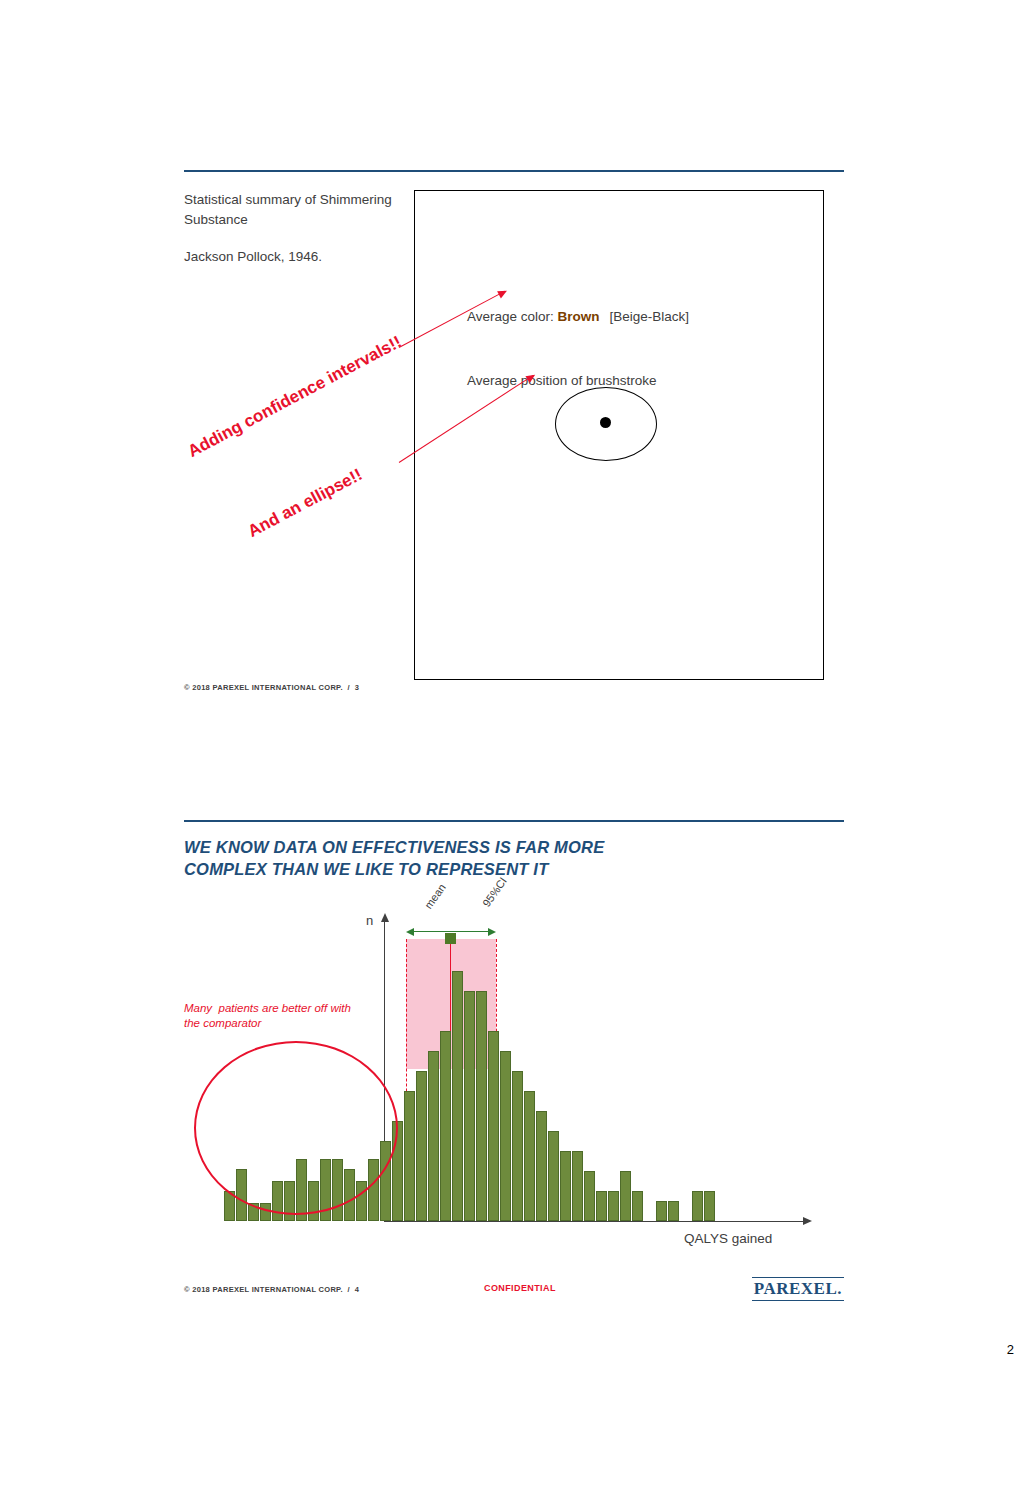Statistical summary of Shimmering Substance
Jackson Pollock, 1946.
Average color: Brown[Beige-Black]
Average position of brushstroke
Adding confidence intervals!!
And an ellipse!!
© 2018 PAREXEL INTERNATIONAL CORP. / 3
WE KNOW DATA ON EFFECTIVENESS IS FAR MORE
COMPLEX THAN WE LIKE TO REPRESENT IT
n
QALYS gained
mean
95%CI
Many patients are better off with the comparator
© 2018 PAREXEL INTERNATIONAL CORP. / 4
CONFIDENTIAL
PAREXEL.
2